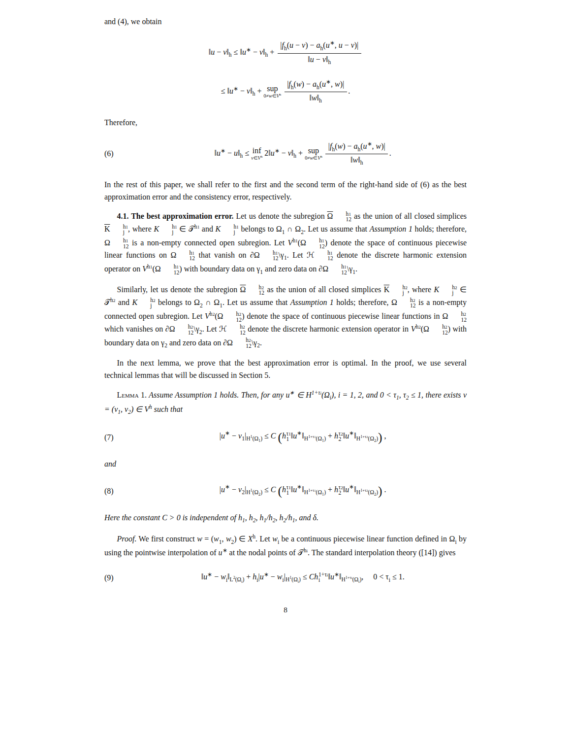and (4), we obtain
‖u − v‖h ≤ ‖u∗ − v‖h + |fh(u − v) − ah(u∗, u − v)| ‖u − v‖h
≤ ‖u∗ − v‖h + sup 0≠w∈Vh |fh(w) − ah(u∗, w)| ‖w‖h .
Therefore,
(6)
‖u∗ − u‖h ≤ inf v∈Vh 2‖u∗ − v‖h + sup 0≠w∈Vh |fh(w) − ah(u∗, w)| ‖w‖h .
In the rest of this paper, we shall refer to the first and the second term of the right-hand side of (6) as the best approximation error and the consistency error, respectively.
4.1. The best approximation error. Let us denote the subregion Ωh112 as the union of all closed simplices Kh1 j, where Kh1 j ∈ 𝒯h1 and Kh1 j belongs to Ω1 ∩ Ω2. Let us assume that Assumption 1 holds; therefore, Ωh112 is a non-empty connected open subregion. Let Vh1(Ωh112) denote the space of continuous piecewise linear functions on Ωh112 that vanish on ∂Ωh112\γ1. Let ℋh112 denote the discrete harmonic extension operator on Vh1(Ωh112) with boundary data on γ1 and zero data on ∂Ωh112\γ1.
Similarly, let us denote the subregion Ωh212 as the union of all closed simplices Kh2 j, where Kh2 j ∈ 𝒯h2 and Kh2 j belongs to Ω2 ∩ Ω1. Let us assume that Assumption 1 holds; therefore, Ωh212 is a non-empty connected open subregion. Let Vh2(Ωh212) denote the space of continuous piecewise linear functions in Ωh212 which vanishes on ∂Ωh212\γ2. Let ℋh212 denote the discrete harmonic extension operator in Vh2(Ωh212) with boundary data on γ2 and zero data on ∂Ωh212\γ2.
In the next lemma, we prove that the best approximation error is optimal. In the proof, we use several technical lemmas that will be discussed in Section 5.
Lemma 1. Assume Assumption 1 holds. Then, for any u∗ ∈ H1+τi(Ωi), i = 1, 2, and 0 < τ1, τ2 ≤ 1, there exists v = (v1, v2) ∈ Vh such that
(7)
|u∗ − v 1|H1(Ω1) ≤ C (hτ11‖u∗‖H1+τ1(Ω1) + hτ22‖u∗‖H1+τ2(Ω2)) ,
and
(8)
|u∗ − v 2|H1(Ω2) ≤ C (hτ11‖u∗‖H1+τ1(Ω1) + hτ22‖u∗‖H1+τ2(Ω2)) .
Here the constant C > 0 is independent of h1, h2, h1/h2, h2/h1, and δ.
Proof. We first construct w = (w 1, w 2) ∈ Xh. Let wi be a continuous piecewise linear function defined in Ωi by using the pointwise interpolation of u∗ at the nodal points of 𝒯hi. The standard interpolation theory ([14]) gives
(9)
‖u∗ − wi‖L2(Ωi) + hi|u∗ − wi|H1(Ωi) ≤ Ch 1+τi i‖u∗‖H1+τi(Ωi), 0 < τi ≤ 1.
8